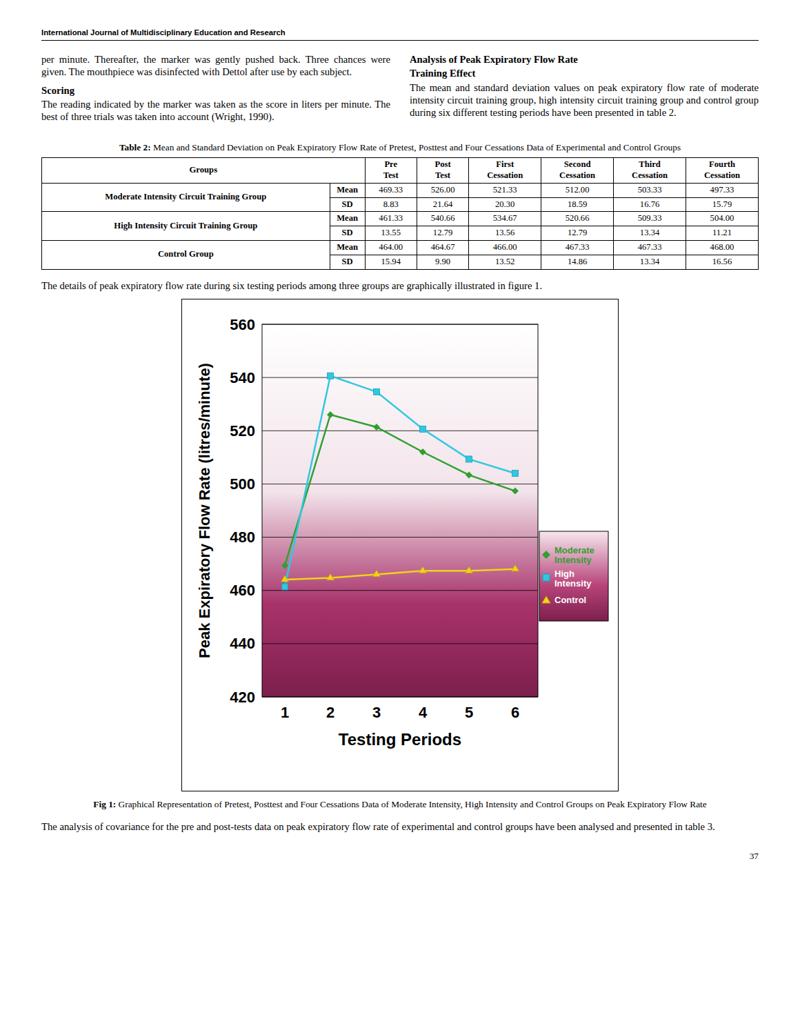International Journal of Multidisciplinary Education and Research
per minute. Thereafter, the marker was gently pushed back. Three chances were given. The mouthpiece was disinfected with Dettol after use by each subject.
Scoring
The reading indicated by the marker was taken as the score in liters per minute. The best of three trials was taken into account (Wright, 1990).
Analysis of Peak Expiratory Flow Rate
Training Effect
The mean and standard deviation values on peak expiratory flow rate of moderate intensity circuit training group, high intensity circuit training group and control group during six different testing periods have been presented in table 2.
Table 2: Mean and Standard Deviation on Peak Expiratory Flow Rate of Pretest, Posttest and Four Cessations Data of Experimental and Control Groups
| Groups | Pre Test | Post Test | First Cessation | Second Cessation | Third Cessation | Fourth Cessation |
| --- | --- | --- | --- | --- | --- | --- |
| Moderate Intensity Circuit Training Group | Mean | 469.33 | 526.00 | 521.33 | 512.00 | 503.33 | 497.33 |
| SD | 8.83 | 21.64 | 20.30 | 18.59 | 16.76 | 15.79 |
| High Intensity Circuit Training Group | Mean | 461.33 | 540.66 | 534.67 | 520.66 | 509.33 | 504.00 |
| SD | 13.55 | 12.79 | 13.56 | 12.79 | 13.34 | 11.21 |
| Control Group | Mean | 464.00 | 464.67 | 466.00 | 467.33 | 467.33 | 468.00 |
| SD | 15.94 | 9.90 | 13.52 | 14.86 | 13.34 | 16.56 |
The details of peak expiratory flow rate during six testing periods among three groups are graphically illustrated in figure 1.
420 440 460 480 500 520 540 560 Peak Expiratory Flow Rate (litres/minute) 1 2 3 4 5 6 Testing Periods Moderate Intensity High Intensity Control
Fig 1: Graphical Representation of Pretest, Posttest and Four Cessations Data of Moderate Intensity, High Intensity and Control Groups on Peak Expiratory Flow Rate
The analysis of covariance for the pre and post-tests data on peak expiratory flow rate of experimental and control groups have been analysed and presented in table 3.
37